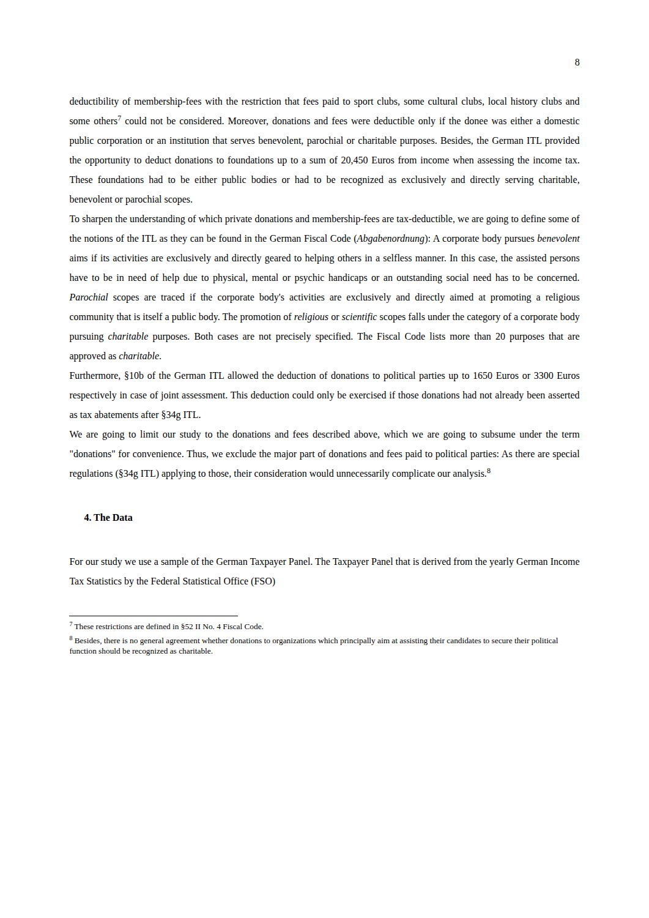8
deductibility of membership-fees with the restriction that fees paid to sport clubs, some cultural clubs, local history clubs and some others7 could not be considered. Moreover, donations and fees were deductible only if the donee was either a domestic public corporation or an institution that serves benevolent, parochial or charitable purposes. Besides, the German ITL provided the opportunity to deduct donations to foundations up to a sum of 20,450 Euros from income when assessing the income tax. These foundations had to be either public bodies or had to be recognized as exclusively and directly serving charitable, benevolent or parochial scopes.
To sharpen the understanding of which private donations and membership-fees are tax-deductible, we are going to define some of the notions of the ITL as they can be found in the German Fiscal Code (Abgabenordnung): A corporate body pursues benevolent aims if its activities are exclusively and directly geared to helping others in a selfless manner. In this case, the assisted persons have to be in need of help due to physical, mental or psychic handicaps or an outstanding social need has to be concerned. Parochial scopes are traced if the corporate body's activities are exclusively and directly aimed at promoting a religious community that is itself a public body. The promotion of religious or scientific scopes falls under the category of a corporate body pursuing charitable purposes. Both cases are not precisely specified. The Fiscal Code lists more than 20 purposes that are approved as charitable.
Furthermore, §10b of the German ITL allowed the deduction of donations to political parties up to 1650 Euros or 3300 Euros respectively in case of joint assessment. This deduction could only be exercised if those donations had not already been asserted as tax abatements after §34g ITL.
We are going to limit our study to the donations and fees described above, which we are going to subsume under the term "donations" for convenience. Thus, we exclude the major part of donations and fees paid to political parties: As there are special regulations (§34g ITL) applying to those, their consideration would unnecessarily complicate our analysis.8
4. The Data
For our study we use a sample of the German Taxpayer Panel. The Taxpayer Panel that is derived from the yearly German Income Tax Statistics by the Federal Statistical Office (FSO)
7 These restrictions are defined in §52 II No. 4 Fiscal Code.
8 Besides, there is no general agreement whether donations to organizations which principally aim at assisting their candidates to secure their political function should be recognized as charitable.